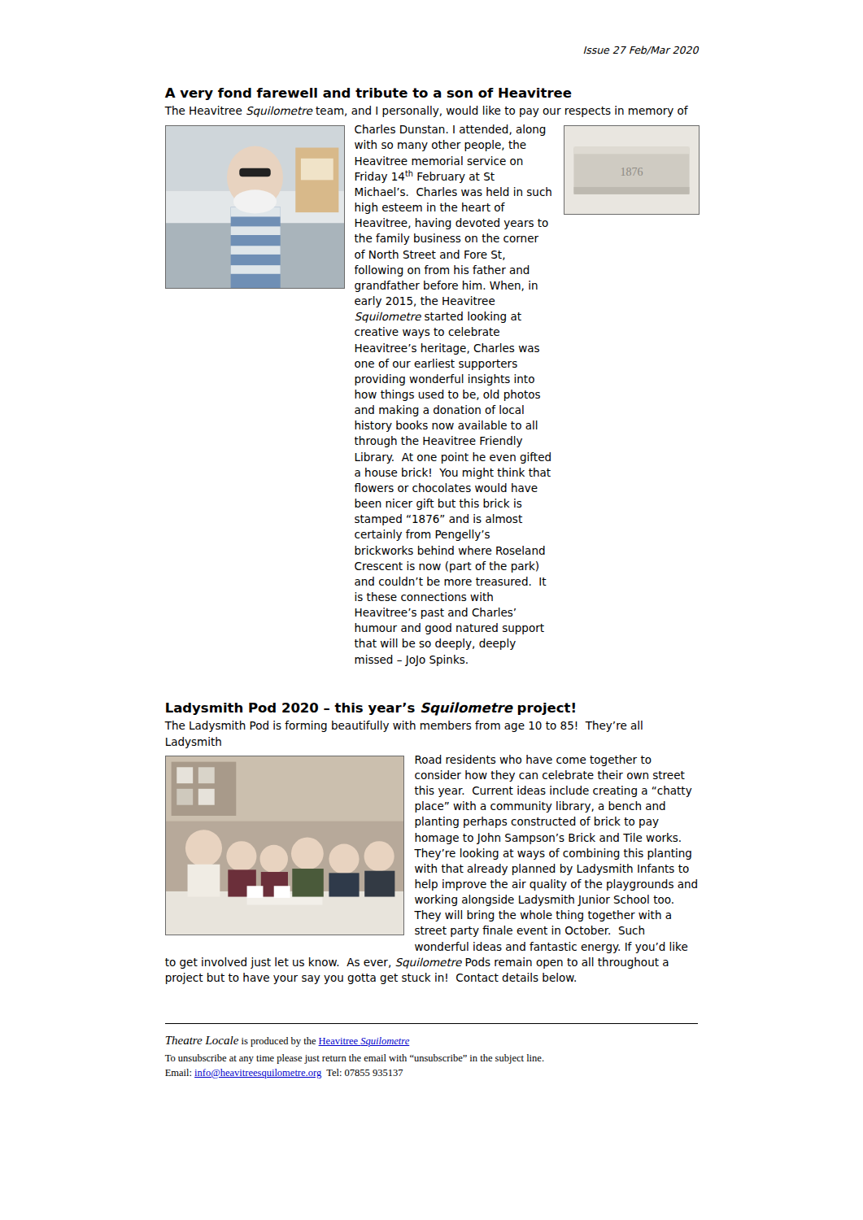Issue 27 Feb/Mar 2020
A very fond farewell and tribute to a son of Heavitree
The Heavitree Squilometre team, and I personally, would like to pay our respects in memory of
Charles Dunstan. I attended, along with so many other people, the Heavitree memorial service on Friday 14th February at St Michael’s. Charles was held in such high esteem in the heart of Heavitree, having devoted years to the family business on the corner of North Street and Fore St, following on from his father and grandfather before him. When, in early 2015, the Heavitree Squilometre started looking at creative ways to celebrate Heavitree’s heritage, Charles was one of our earliest supporters providing wonderful insights into how things used to be, old photos and making a donation of local history books now available to all through the Heavitree Friendly Library. At one point he even gifted a house brick! You might think that flowers or chocolates would have been nicer gift but this brick is stamped “1876” and is almost certainly from Pengelly’s brickworks behind where Roseland Crescent is now (part of the park) and couldn’t be more treasured. It is these connections with Heavitree’s past and Charles’ humour and good natured support that will be so deeply, deeply missed – JoJo Spinks.
Ladysmith Pod 2020 – this year’s Squilometre project!
The Ladysmith Pod is forming beautifully with members from age 10 to 85! They’re all Ladysmith
Road residents who have come together to consider how they can celebrate their own street this year. Current ideas include creating a “chatty place” with a community library, a bench and planting perhaps constructed of brick to pay homage to John Sampson’s Brick and Tile works. They’re looking at ways of combining this planting with that already planned by Ladysmith Infants to help improve the air quality of the playgrounds and working alongside Ladysmith Junior School too. They will bring the whole thing together with a street party finale event in October. Such wonderful ideas and fantastic energy. If you’d like to get involved just let us know. As ever, Squilometre Pods remain open to all throughout a project but to have your say you gotta get stuck in! Contact details below.
Theatre Locale is produced by the Heavitree Squilometre
To unsubscribe at any time please just return the email with “unsubscribe” in the subject line.
Email: info@heavitreesquilometre.org Tel: 07855 935137